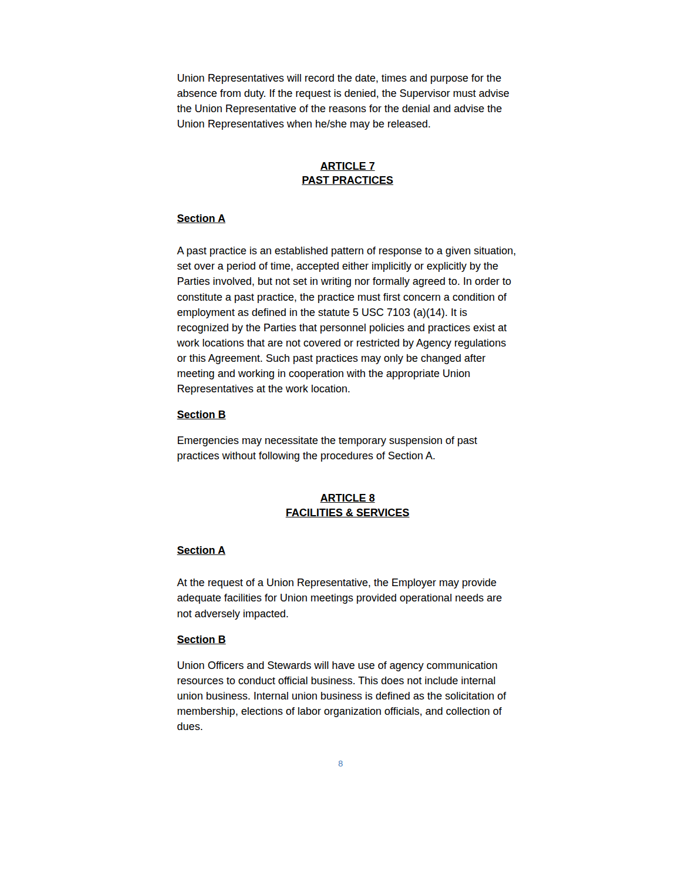Union Representatives will record the date, times and purpose for the absence from duty. If the request is denied, the Supervisor must advise the Union Representative of the reasons for the denial and advise the Union Representatives when he/she may be released.
ARTICLE 7
PAST PRACTICES
Section A
A past practice is an established pattern of response to a given situation, set over a period of time, accepted either implicitly or explicitly by the Parties involved, but not set in writing nor formally agreed to. In order to constitute a past practice, the practice must first concern a condition of employment as defined in the statute 5 USC 7103 (a)(14). It is recognized by the Parties that personnel policies and practices exist at work locations that are not covered or restricted by Agency regulations or this Agreement. Such past practices may only be changed after meeting and working in cooperation with the appropriate Union Representatives at the work location.
Section B
Emergencies may necessitate the temporary suspension of past practices without following the procedures of Section A.
ARTICLE 8
FACILITIES & SERVICES
Section A
At the request of a Union Representative, the Employer may provide adequate facilities for Union meetings provided operational needs are not adversely impacted.
Section B
Union Officers and Stewards will have use of agency communication resources to conduct official business. This does not include internal union business. Internal union business is defined as the solicitation of membership, elections of labor organization officials, and collection of dues.
8